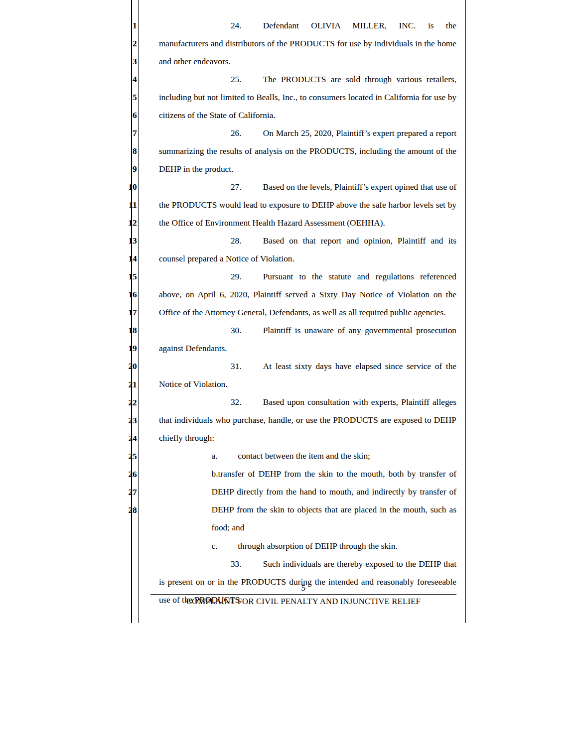1
2
3
4
5
6
7
8
9
10
11
12
13
14
15
16
17
18
19
20
21
22
23
24
25
26
27
28
24. Defendant OLIVIA MILLER, INC. is the manufacturers and distributors of the PRODUCTS for use by individuals in the home and other endeavors.
25. The PRODUCTS are sold through various retailers, including but not limited to Bealls, Inc., to consumers located in California for use by citizens of the State of California.
26. On March 25, 2020, Plaintiff’s expert prepared a report summarizing the results of analysis on the PRODUCTS, including the amount of the DEHP in the product.
27. Based on the levels, Plaintiff’s expert opined that use of the PRODUCTS would lead to exposure to DEHP above the safe harbor levels set by the Office of Environment Health Hazard Assessment (OEHHA).
28. Based on that report and opinion, Plaintiff and its counsel prepared a Notice of Violation.
29. Pursuant to the statute and regulations referenced above, on April 6, 2020, Plaintiff served a Sixty Day Notice of Violation on the Office of the Attorney General, Defendants, as well as all required public agencies.
30. Plaintiff is unaware of any governmental prosecution against Defendants.
31. At least sixty days have elapsed since service of the Notice of Violation.
32. Based upon consultation with experts, Plaintiff alleges that individuals who purchase, handle, or use the PRODUCTS are exposed to DEHP chiefly through:
a. contact between the item and the skin;
b. transfer of DEHP from the skin to the mouth, both by transfer of DEHP directly from the hand to mouth, and indirectly by transfer of DEHP from the skin to objects that are placed in the mouth, such as food; and
c. through absorption of DEHP through the skin.
33. Such individuals are thereby exposed to the DEHP that is present on or in the PRODUCTS during the intended and reasonably foreseeable use of the PRODUCTS.
5
COMPLAINT FOR CIVIL PENALTY AND INJUNCTIVE RELIEF